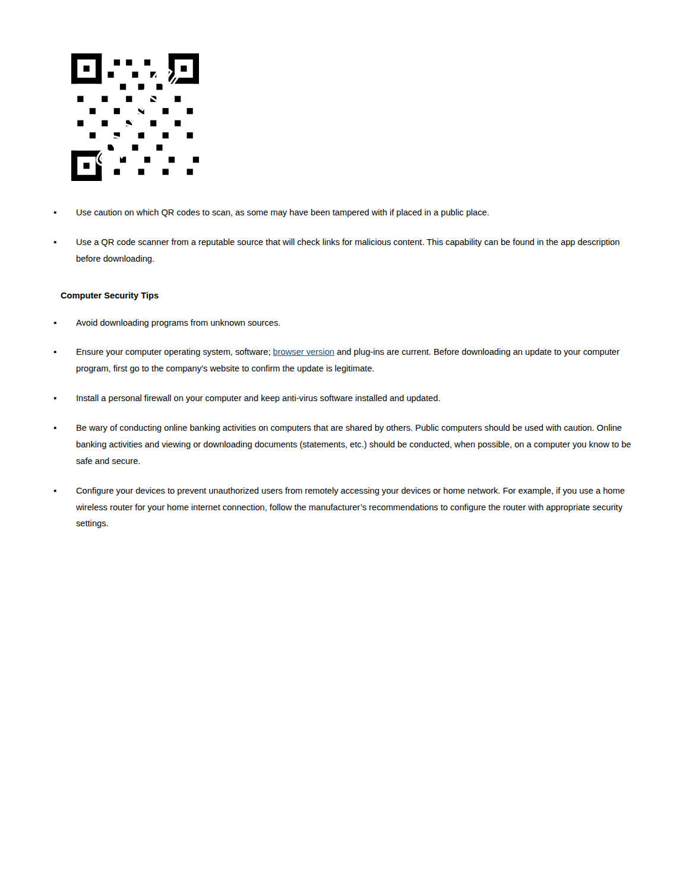Use caution on which QR codes to scan, as some may have been tampered with if placed in a public place.
Use a QR code scanner from a reputable source that will check links for malicious content. This capability can be found in the app description before downloading.
Computer Security Tips
Avoid downloading programs from unknown sources.
Ensure your computer operating system, software; browser version and plug-ins are current. Before downloading an update to your computer program, first go to the company’s website to confirm the update is legitimate.
Install a personal firewall on your computer and keep anti-virus software installed and updated.
Be wary of conducting online banking activities on computers that are shared by others. Public computers should be used with caution. Online banking activities and viewing or downloading documents (statements, etc.) should be conducted, when possible, on a computer you know to be safe and secure.
Configure your devices to prevent unauthorized users from remotely accessing your devices or home network. For example, if you use a home wireless router for your home internet connection, follow the manufacturer’s recommendations to configure the router with appropriate security settings.